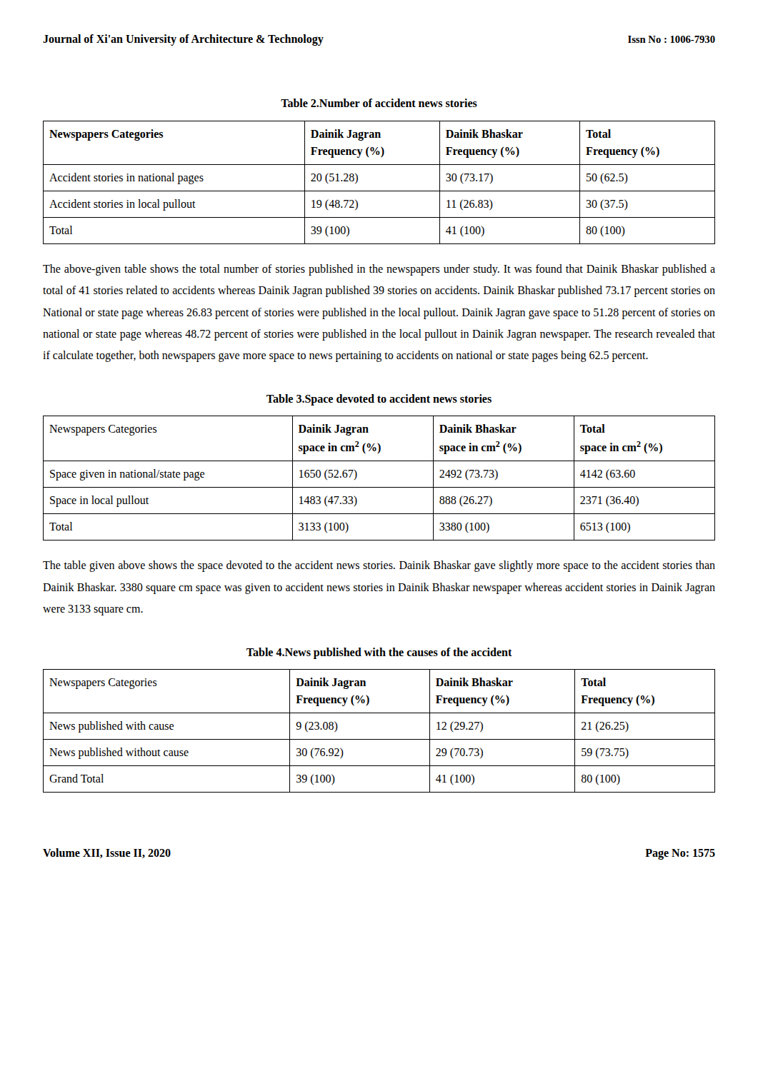Journal of Xi'an University of Architecture & Technology
Issn No : 1006-7930
Table 2.Number of accident news stories
| Newspapers Categories | Dainik Jagran Frequency (%) | Dainik Bhaskar Frequency (%) | Total Frequency (%) |
| Accident stories in national pages | 20 (51.28) | 30 (73.17) | 50 (62.5) |
| Accident stories in local pullout | 19 (48.72) | 11 (26.83) | 30 (37.5) |
| Total | 39 (100) | 41 (100) | 80 (100) |
The above-given table shows the total number of stories published in the newspapers under study. It was found that Dainik Bhaskar published a total of 41 stories related to accidents whereas Dainik Jagran published 39 stories on accidents. Dainik Bhaskar published 73.17 percent stories on National or state page whereas 26.83 percent of stories were published in the local pullout. Dainik Jagran gave space to 51.28 percent of stories on national or state page whereas 48.72 percent of stories were published in the local pullout in Dainik Jagran newspaper. The research revealed that if calculate together, both newspapers gave more space to news pertaining to accidents on national or state pages being 62.5 percent.
Table 3.Space devoted to accident news stories
| Newspapers Categories | Dainik Jagran space in cm 2 (%) | Dainik Bhaskar space in cm 2 (%) | Total space in cm 2 (%) |
| Space given in national/state page | 1650 (52.67) | 2492 (73.73) | 4142 (63.60 |
| Space in local pullout | 1483 (47.33) | 888 (26.27) | 2371 (36.40) |
| Total | 3133 (100) | 3380 (100) | 6513 (100) |
The table given above shows the space devoted to the accident news stories. Dainik Bhaskar gave slightly more space to the accident stories than Dainik Bhaskar. 3380 square cm space was given to accident news stories in Dainik Bhaskar newspaper whereas accident stories in Dainik Jagran were 3133 square cm.
Table 4.News published with the causes of the accident
| Newspapers Categories | Dainik Jagran Frequency (%) | Dainik Bhaskar Frequency (%) | Total Frequency (%) |
| News published with cause | 9 (23.08) | 12 (29.27) | 21 (26.25) |
| News published without cause | 30 (76.92) | 29 (70.73) | 59 (73.75) |
| Grand Total | 39 (100) | 41 (100) | 80 (100) |
Volume XII, Issue II, 2020
Page No: 1575